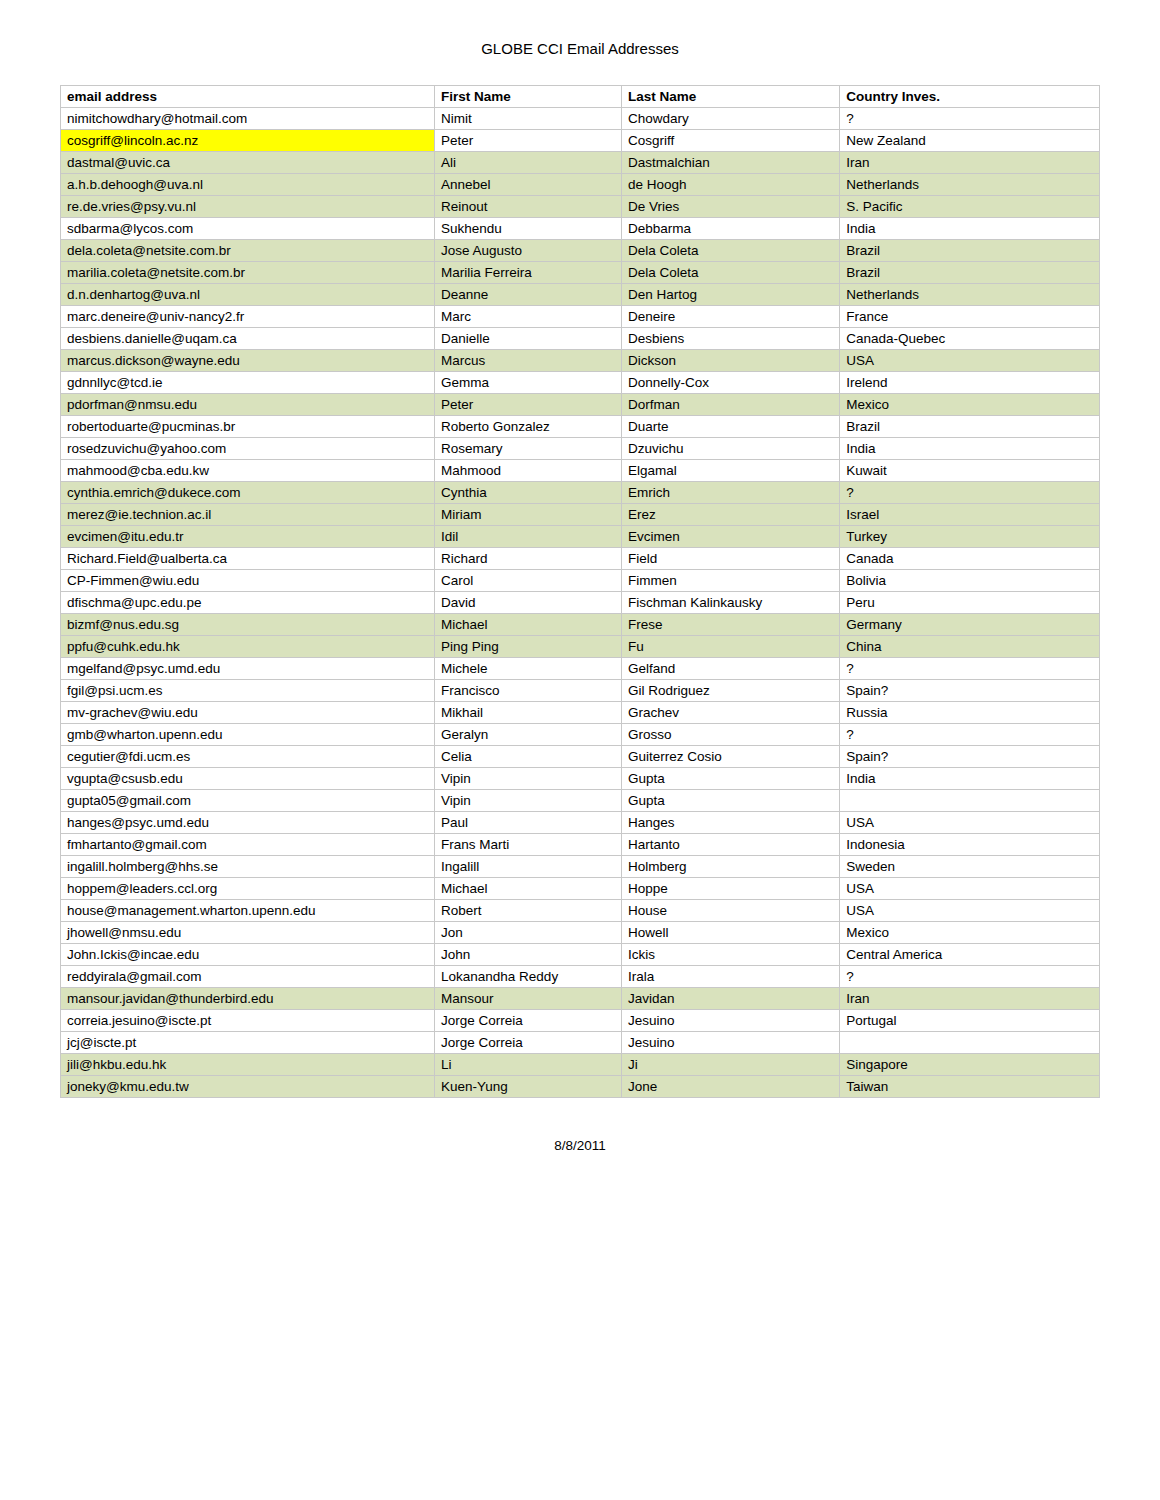GLOBE CCI Email Addresses
| email address | First Name | Last Name | Country Inves. |
| --- | --- | --- | --- |
| nimitchowdhary@hotmail.com | Nimit | Chowdary | ? |
| cosgriff@lincoln.ac.nz | Peter | Cosgriff | New Zealand |
| dastmal@uvic.ca | Ali | Dastmalchian | Iran |
| a.h.b.dehoogh@uva.nl | Annebel | de Hoogh | Netherlands |
| re.de.vries@psy.vu.nl | Reinout | De Vries | S. Pacific |
| sdbarma@lycos.com | Sukhendu | Debbarma | India |
| dela.coleta@netsite.com.br | Jose Augusto | Dela Coleta | Brazil |
| marilia.coleta@netsite.com.br | Marilia Ferreira | Dela Coleta | Brazil |
| d.n.denhartog@uva.nl | Deanne | Den Hartog | Netherlands |
| marc.deneire@univ-nancy2.fr | Marc | Deneire | France |
| desbiens.danielle@uqam.ca | Danielle | Desbiens | Canada-Quebec |
| marcus.dickson@wayne.edu | Marcus | Dickson | USA |
| gdnnllyc@tcd.ie | Gemma | Donnelly-Cox | Irelend |
| pdorfman@nmsu.edu | Peter | Dorfman | Mexico |
| robertoduarte@pucminas.br | Roberto Gonzalez | Duarte | Brazil |
| rosedzuvichu@yahoo.com | Rosemary | Dzuvichu | India |
| mahmood@cba.edu.kw | Mahmood | Elgamal | Kuwait |
| cynthia.emrich@dukece.com | Cynthia | Emrich | ? |
| merez@ie.technion.ac.il | Miriam | Erez | Israel |
| evcimen@itu.edu.tr | Idil | Evcimen | Turkey |
| Richard.Field@ualberta.ca | Richard | Field | Canada |
| CP-Fimmen@wiu.edu | Carol | Fimmen | Bolivia |
| dfischma@upc.edu.pe | David | Fischman Kalinkausky | Peru |
| bizmf@nus.edu.sg | Michael | Frese | Germany |
| ppfu@cuhk.edu.hk | Ping Ping | Fu | China |
| mgelfand@psyc.umd.edu | Michele | Gelfand | ? |
| fgil@psi.ucm.es | Francisco | Gil Rodriguez | Spain? |
| mv-grachev@wiu.edu | Mikhail | Grachev | Russia |
| gmb@wharton.upenn.edu | Geralyn | Grosso | ? |
| cegutier@fdi.ucm.es | Celia | Guiterrez Cosio | Spain? |
| vgupta@csusb.edu | Vipin | Gupta | India |
| gupta05@gmail.com | Vipin | Gupta | |
| hanges@psyc.umd.edu | Paul | Hanges | USA |
| fmhartanto@gmail.com | Frans Marti | Hartanto | Indonesia |
| ingalill.holmberg@hhs.se | Ingalill | Holmberg | Sweden |
| hoppem@leaders.ccl.org | Michael | Hoppe | USA |
| house@management.wharton.upenn.edu | Robert | House | USA |
| jhowell@nmsu.edu | Jon | Howell | Mexico |
| John.Ickis@incae.edu | John | Ickis | Central America |
| reddyirala@gmail.com | Lokanandha Reddy | Irala | ? |
| mansour.javidan@thunderbird.edu | Mansour | Javidan | Iran |
| correia.jesuino@iscte.pt | Jorge Correia | Jesuino | Portugal |
| jcj@iscte.pt | Jorge Correia | Jesuino | |
| jili@hkbu.edu.hk | Li | Ji | Singapore |
| joneky@kmu.edu.tw | Kuen-Yung | Jone | Taiwan |
8/8/2011